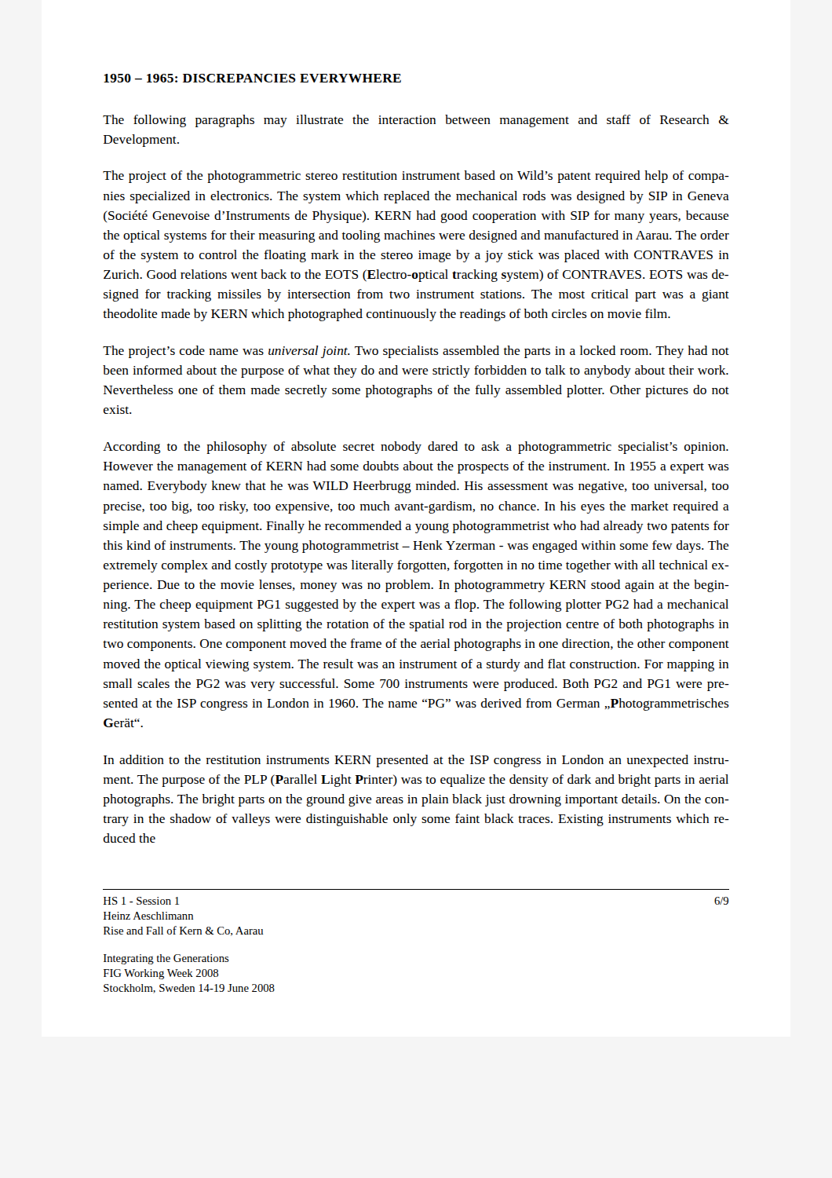1950 – 1965: Discrepancies Everywhere
The following paragraphs may illustrate the interaction between management and staff of Research & Development.
The project of the photogrammetric stereo restitution instrument based on Wild’s patent required help of companies specialized in electronics. The system which replaced the mechanical rods was designed by SIP in Geneva (Société Genevoise d’Instruments de Physique). KERN had good cooperation with SIP for many years, because the optical systems for their measuring and tooling machines were designed and manufactured in Aarau. The order of the system to control the floating mark in the stereo image by a joy stick was placed with CONTRAVES in Zurich. Good relations went back to the EOTS (Electro-optical tracking system) of CONTRAVES. EOTS was designed for tracking missiles by intersection from two instrument stations. The most critical part was a giant theodolite made by KERN which photographed continuously the readings of both circles on movie film.
The project’s code name was universal joint. Two specialists assembled the parts in a locked room. They had not been informed about the purpose of what they do and were strictly forbidden to talk to anybody about their work. Nevertheless one of them made secretly some photographs of the fully assembled plotter. Other pictures do not exist.
According to the philosophy of absolute secret nobody dared to ask a photogrammetric specialist’s opinion. However the management of KERN had some doubts about the prospects of the instrument. In 1955 a expert was named. Everybody knew that he was WILD Heerbrugg minded. His assessment was negative, too universal, too precise, too big, too risky, too expensive, too much avant-gardism, no chance. In his eyes the market required a simple and cheep equipment. Finally he recommended a young photogrammetrist who had already two patents for this kind of instruments. The young photogrammetrist – Henk Yzerman - was engaged within some few days. The extremely complex and costly prototype was literally forgotten, forgotten in no time together with all technical experience. Due to the movie lenses, money was no problem. In photogrammetry KERN stood again at the beginning. The cheep equipment PG1 suggested by the expert was a flop. The following plotter PG2 had a mechanical restitution system based on splitting the rotation of the spatial rod in the projection centre of both photographs in two components. One component moved the frame of the aerial photographs in one direction, the other component moved the optical viewing system. The result was an instrument of a sturdy and flat construction. For mapping in small scales the PG2 was very successful. Some 700 instruments were produced. Both PG2 and PG1 were presented at the ISP congress in London in 1960. The name “PG” was derived from German „Photogrammetrisches Gerät“.
In addition to the restitution instruments KERN presented at the ISP congress in London an unexpected instrument. The purpose of the PLP (Parallel Light Printer) was to equalize the density of dark and bright parts in aerial photographs. The bright parts on the ground give areas in plain black just drowning important details. On the contrary in the shadow of valleys were distinguishable only some faint black traces. Existing instruments which reduced the
HS 1 - Session 1
Heinz Aeschlimann
Rise and Fall of Kern & Co, Aarau
6/9
Integrating the Generations
FIG Working Week 2008
Stockholm, Sweden 14-19 June 2008